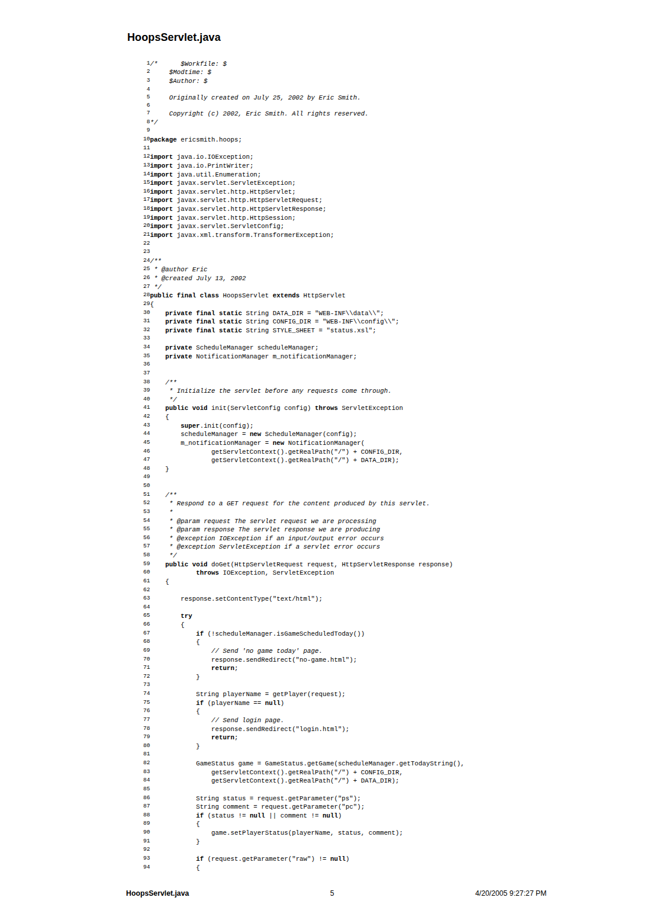HoopsServlet.java
| 1 | /* $Workfile: $ |
| 2 | $Modtime: $ |
| 3 | $Author: $ |
| 4 | |
| 5 | Originally created on July 25, 2002 by Eric Smith. |
| 6 | |
| 7 | Copyright (c) 2002, Eric Smith. All rights reserved. |
| 8 | */ |
| 9 | |
| 10 | package ericsmith.hoops; |
| 11 | |
| 12 | import java.io.IOException; |
| 13 | import java.io.PrintWriter; |
| 14 | import java.util.Enumeration; |
| 15 | import javax.servlet.ServletException; |
| 16 | import javax.servlet.http.HttpServlet; |
| 17 | import javax.servlet.http.HttpServletRequest; |
| 18 | import javax.servlet.http.HttpServletResponse; |
| 19 | import javax.servlet.http.HttpSession; |
| 20 | import javax.servlet.ServletConfig; |
| 21 | import javax.xml.transform.TransformerException; |
| 22 | |
| 23 | |
| 24 | /** |
| 25 | * @author Eric |
| 26 | * @created July 13, 2002 |
| 27 | */ |
| 28 | public final class HoopsServlet extends HttpServlet |
| 29 | { |
| 30 | private final static String DATA_DIR = "WEB-INF\\data\\"; |
| 31 | private final static String CONFIG_DIR = "WEB-INF\\config\\"; |
| 32 | private final static String STYLE_SHEET = "status.xsl"; |
| 33 | |
| 34 | private ScheduleManager scheduleManager; |
| 35 | private NotificationManager m_notificationManager; |
| 36 | |
| 37 | |
| 38 | /** |
| 39 | * Initialize the servlet before any requests come through. |
| 40 | */ |
| 41 | public void init(ServletConfig config) throws ServletException |
| 42 | { |
| 43 | super .init(config); |
| 44 | scheduleManager = new ScheduleManager(config); |
| 45 | m_notificationManager = new NotificationManager( |
| 46 | getServletContext().getRealPath("/") + CONFIG_DIR, |
| 47 | getServletContext().getRealPath("/") + DATA_DIR); |
| 48 | } |
| 49 | |
| 50 | |
| 51 | /** |
| 52 | * Respond to a GET request for the content produced by this servlet. |
| 53 | * |
| 54 | * @param request The servlet request we are processing |
| 55 | * @param response The servlet response we are producing |
| 56 | * @exception IOException if an input/output error occurs |
| 57 | * @exception ServletException if a servlet error occurs |
| 58 | */ |
| 59 | public void doGet(HttpServletRequest request, HttpServletResponse response) |
| 60 | throws IOException, ServletException |
| 61 | { |
| 62 | |
| 63 | response.setContentType("text/html"); |
| 64 | |
| 65 | try |
| 66 | { |
| 67 | if (!scheduleManager.isGameScheduledToday()) |
| 68 | { |
| 69 | // Send 'no game today' page. |
| 70 | response.sendRedirect("no-game.html"); |
| 71 | return ; |
| 72 | } |
| 73 | |
| 74 | String playerName = getPlayer(request); |
| 75 | if (playerName == null ) |
| 76 | { |
| 77 | // Send login page. |
| 78 | response.sendRedirect("login.html"); |
| 79 | return ; |
| 80 | } |
| 81 | |
| 82 | GameStatus game = GameStatus.getGame(scheduleManager.getTodayString(), |
| 83 | getServletContext().getRealPath("/") + CONFIG_DIR, |
| 84 | getServletContext().getRealPath("/") + DATA_DIR); |
| 85 | |
| 86 | String status = request.getParameter("ps"); |
| 87 | String comment = request.getParameter("pc"); |
| 88 | if (status != null // comment != null ) |
| 89 | { |
| 90 | game.setPlayerStatus(playerName, status, comment); |
| 91 | } |
| 92 | |
| 93 | if (request.getParameter("raw") != null ) |
| 94 | { |
HoopsServlet.java
5
4/20/2005 9:27:27 PM